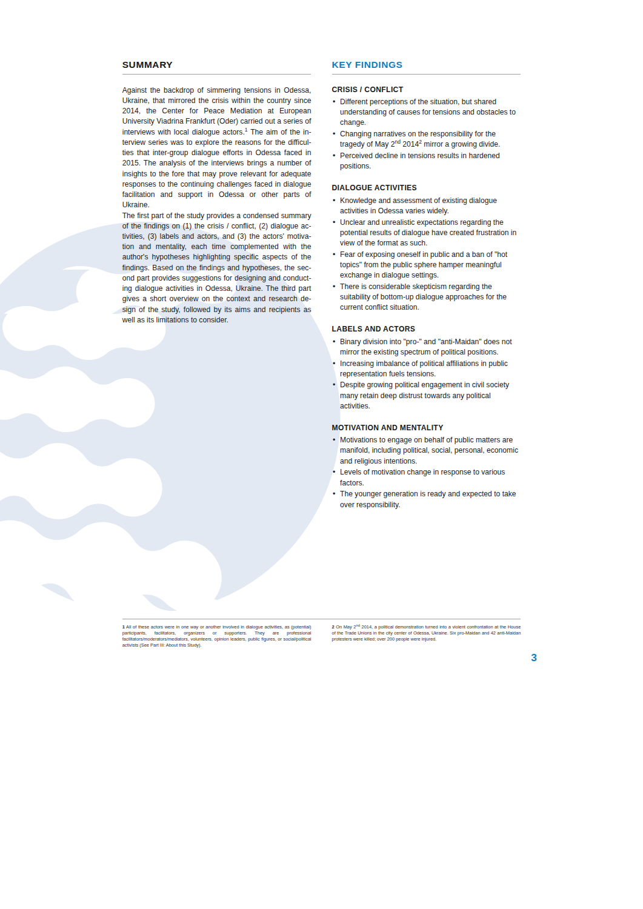SUMMARY
Against the backdrop of simmering tensions in Odessa, Ukraine, that mirrored the crisis within the country since 2014, the Center for Peace Mediation at European University Viadrina Frankfurt (Oder) carried out a series of interviews with local dialogue actors.1 The aim of the interview series was to explore the reasons for the difficulties that inter-group dialogue efforts in Odessa faced in 2015. The analysis of the interviews brings a number of insights to the fore that may prove relevant for adequate responses to the continuing challenges faced in dialogue facilitation and support in Odessa or other parts of Ukraine.
The first part of the study provides a condensed summary of the findings on (1) the crisis / conflict, (2) dialogue activities, (3) labels and actors, and (3) the actors' motivation and mentality, each time complemented with the author's hypotheses highlighting specific aspects of the findings. Based on the findings and hypotheses, the second part provides suggestions for designing and conducting dialogue activities in Odessa, Ukraine. The third part gives a short overview on the context and research design of the study, followed by its aims and recipients as well as its limitations to consider.
KEY FINDINGS
CRISIS / CONFLICT
Different perceptions of the situation, but shared understanding of causes for tensions and obstacles to change.
Changing narratives on the responsibility for the tragedy of May 2nd 20142 mirror a growing divide.
Perceived decline in tensions results in hardened positions.
DIALOGUE ACTIVITIES
Knowledge and assessment of existing dialogue activities in Odessa varies widely.
Unclear and unrealistic expectations regarding the potential results of dialogue have created frustration in view of the format as such.
Fear of exposing oneself in public and a ban of "hot topics" from the public sphere hamper meaningful exchange in dialogue settings.
There is considerable skepticism regarding the suitability of bottom-up dialogue approaches for the current conflict situation.
LABELS AND ACTORS
Binary division into "pro-" and "anti-Maidan" does not mirror the existing spectrum of political positions.
Increasing imbalance of political affiliations in public representation fuels tensions.
Despite growing political engagement in civil society many retain deep distrust towards any political activities.
MOTIVATION AND MENTALITY
Motivations to engage on behalf of public matters are manifold, including political, social, personal, economic and religious intentions.
Levels of motivation change in response to various factors.
The younger generation is ready and expected to take over responsibility.
1 All of these actors were in one way or another involved in dialogue activities, as (potential) participants, facilitators, organizers or supporters. They are professional facilitators/moderators/mediators, volunteers, opinion leaders, public figures, or social/political activists (See Part III: About this Study).
2 On May 2nd 2014, a political demonstration turned into a violent confrontation at the House of the Trade Unions in the city center of Odessa, Ukraine. Six pro-Maidan and 42 anti-Maidan protesters were killed; over 200 people were injured.
3